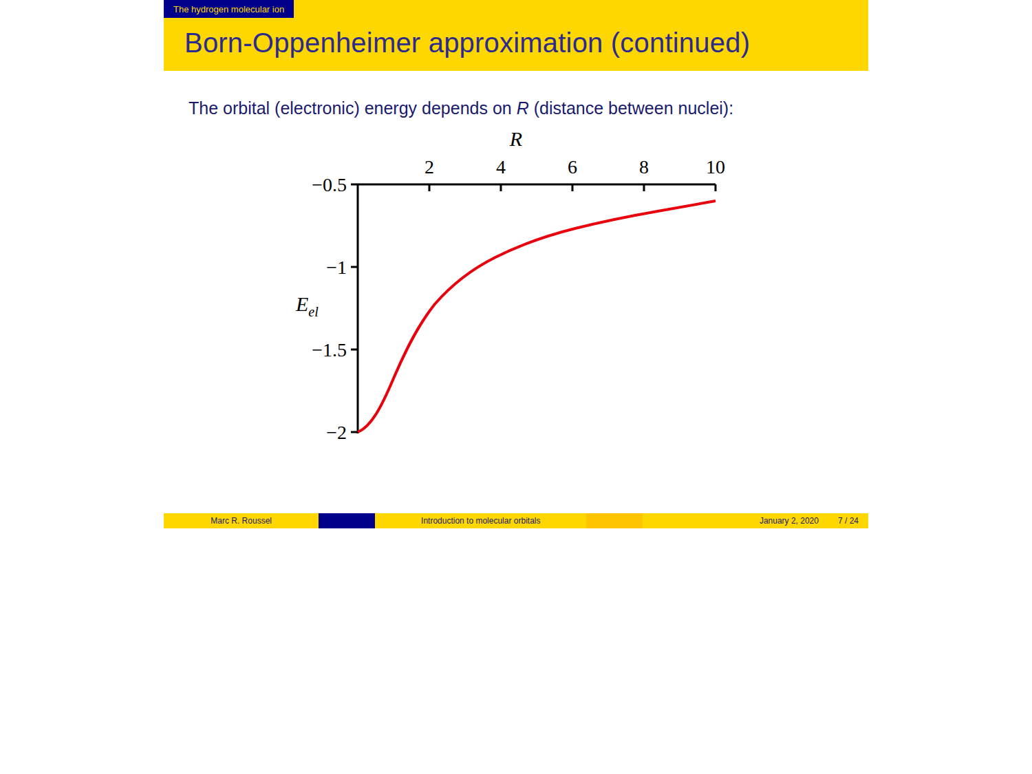The hydrogen molecular ion
Born-Oppenheimer approximation (continued)
The orbital (electronic) energy depends on R (distance between nuclei):
R 2 4 6 8 10 −0.5 −1 −1.5 −2 Eel
Marc R. Roussel
Introduction to molecular orbitals
January 2, 2020 7 / 24